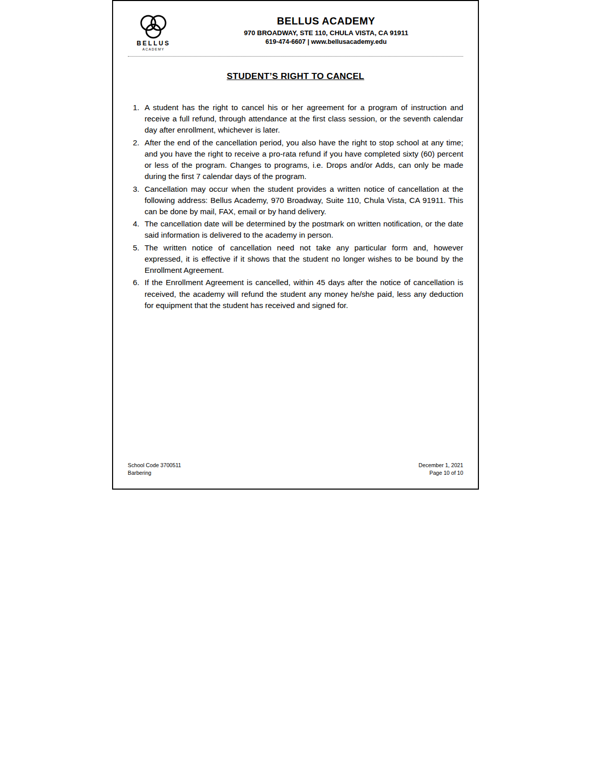BELLUS
ACADEMY
BELLUS ACADEMY
970 BROADWAY, STE 110, CHULA VISTA, CA 91911
619-474-6607 | www.bellusacademy.edu
STUDENT’S RIGHT TO CANCEL
A student has the right to cancel his or her agreement for a program of instruction and receive a full refund, through attendance at the first class session, or the seventh calendar day after enrollment, whichever is later.
After the end of the cancellation period, you also have the right to stop school at any time; and you have the right to receive a pro-rata refund if you have completed sixty (60) percent or less of the program. Changes to programs, i.e. Drops and/or Adds, can only be made during the first 7 calendar days of the program.
Cancellation may occur when the student provides a written notice of cancellation at the following address: Bellus Academy, 970 Broadway, Suite 110, Chula Vista, CA 91911. This can be done by mail, FAX, email or by hand delivery.
The cancellation date will be determined by the postmark on written notification, or the date said information is delivered to the academy in person.
The written notice of cancellation need not take any particular form and, however expressed, it is effective if it shows that the student no longer wishes to be bound by the Enrollment Agreement.
If the Enrollment Agreement is cancelled, within 45 days after the notice of cancellation is received, the academy will refund the student any money he/she paid, less any deduction for equipment that the student has received and signed for.
School Code 3700511
Barbering
December 1, 2021
Page 10 of 10